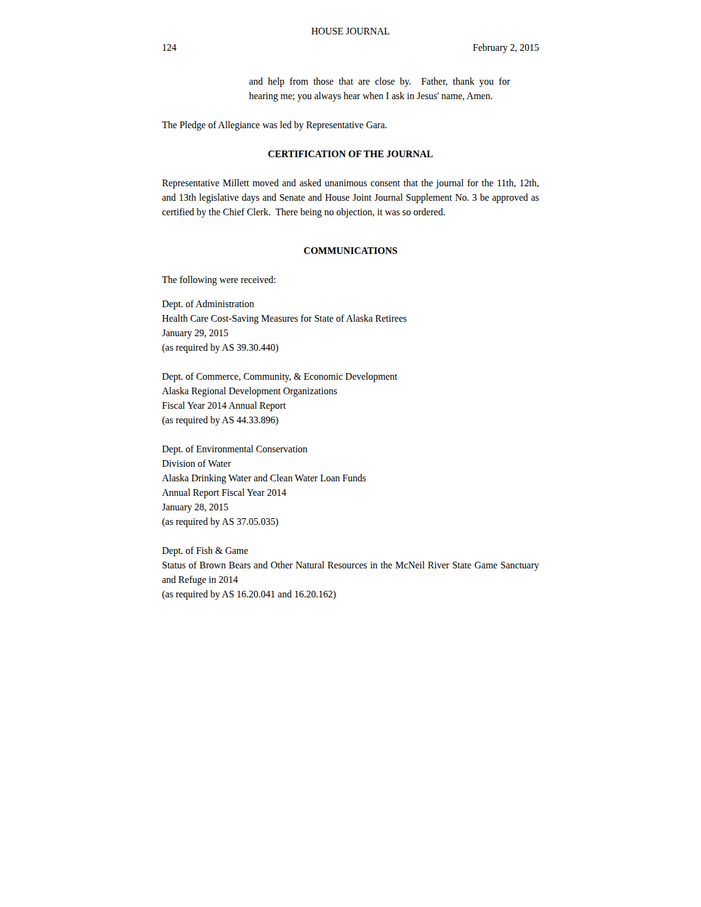HOUSE JOURNAL
124 February 2, 2015
and help from those that are close by. Father, thank you for hearing me; you always hear when I ask in Jesus' name, Amen.
The Pledge of Allegiance was led by Representative Gara.
CERTIFICATION OF THE JOURNAL
Representative Millett moved and asked unanimous consent that the journal for the 11th, 12th, and 13th legislative days and Senate and House Joint Journal Supplement No. 3 be approved as certified by the Chief Clerk. There being no objection, it was so ordered.
COMMUNICATIONS
The following were received:
Dept. of Administration
Health Care Cost-Saving Measures for State of Alaska Retirees
January 29, 2015
(as required by AS 39.30.440)
Dept. of Commerce, Community, & Economic Development
Alaska Regional Development Organizations
Fiscal Year 2014 Annual Report
(as required by AS 44.33.896)
Dept. of Environmental Conservation
Division of Water
Alaska Drinking Water and Clean Water Loan Funds
Annual Report Fiscal Year 2014
January 28, 2015
(as required by AS 37.05.035)
Dept. of Fish & Game
Status of Brown Bears and Other Natural Resources in the McNeil River State Game Sanctuary and Refuge in 2014
(as required by AS 16.20.041 and 16.20.162)